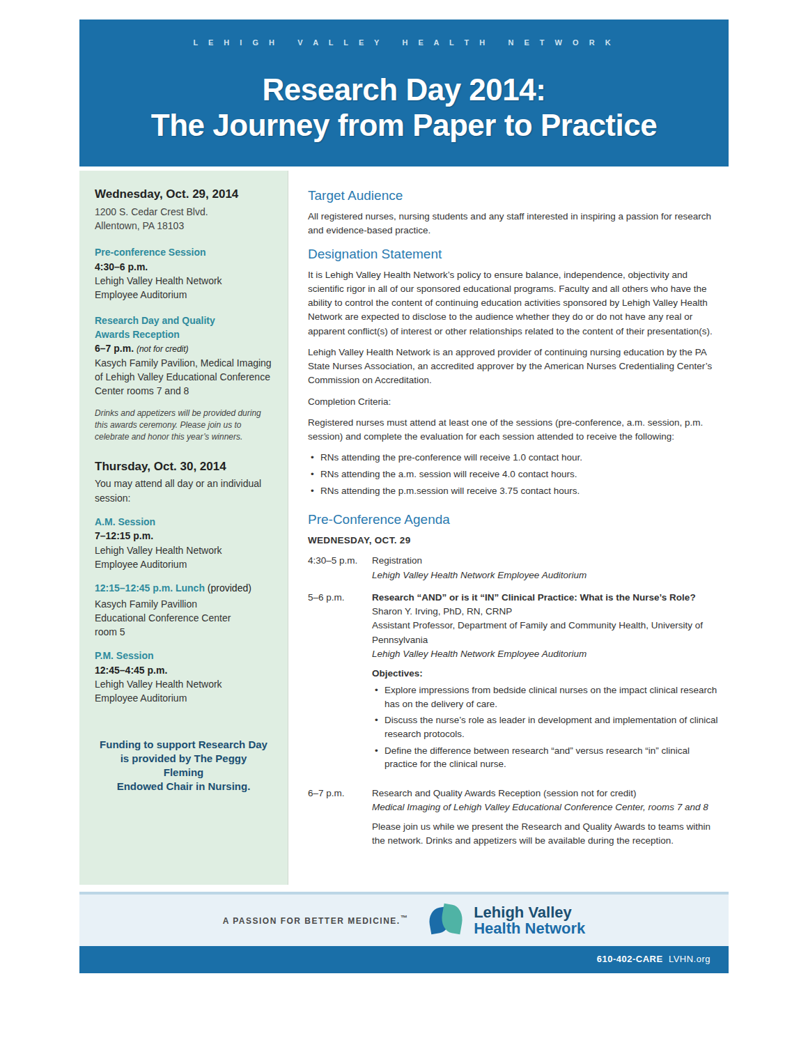L E H I G H V A L L E Y H E A L T H N E T W O R K
Research Day 2014:The Journey from Paper to Practice
Wednesday, Oct. 29, 2014
1200 S. Cedar Crest Blvd.
Allentown, PA 18103
Pre-conference Session
4:30–6 p.m.
Lehigh Valley Health Network
Employee Auditorium
Research Day and Quality
Awards Reception
6–7 p.m. (not for credit)
Kasych Family Pavilion, Medical Imaging of Lehigh Valley Educational Conference Center rooms 7 and 8
Drinks and appetizers will be provided during this awards ceremony. Please join us to celebrate and honor this year’s winners.
Thursday, Oct. 30, 2014
You may attend all day or an individual session:
A.M. Session
7–12:15 p.m.
Lehigh Valley Health Network
Employee Auditorium
12:15–12:45 p.m. Lunch (provided)
Kasych Family Pavillion
Educational Conference Center
room 5
P.M. Session
12:45–4:45 p.m.
Lehigh Valley Health Network
Employee Auditorium
Funding to support Research Day
is provided by The Peggy Fleming
Endowed Chair in Nursing.
Target Audience
All registered nurses, nursing students and any staff interested in inspiring a passion for research and evidence-based practice.
Designation Statement
It is Lehigh Valley Health Network’s policy to ensure balance, independence, objectivity and scientific rigor in all of our sponsored educational programs. Faculty and all others who have the ability to control the content of continuing education activities sponsored by Lehigh Valley Health Network are expected to disclose to the audience whether they do or do not have any real or apparent conflict(s) of interest or other relationships related to the content of their presentation(s).
Lehigh Valley Health Network is an approved provider of continuing nursing education by the PA State Nurses Association, an accredited approver by the American Nurses Credentialing Center’s Commission on Accreditation.
Completion Criteria:
Registered nurses must attend at least one of the sessions (pre-conference, a.m. session, p.m. session) and complete the evaluation for each session attended to receive the following:
RNs attending the pre-conference will receive 1.0 contact hour.
RNs attending the a.m. session will receive 4.0 contact hours.
RNs attending the p.m.session will receive 3.75 contact hours.
Pre-Conference Agenda
WEDNESDAY, OCT. 29
| 4:30–5 p.m. | Registration Lehigh Valley Health Network Employee Auditorium |
| 5–6 p.m. | Research “AND” or is it “IN” Clinical Practice: What is the Nurse’s Role? Sharon Y. Irving, PhD, RN, CRNP Assistant Professor, Department of Family and Community Health, University of Pennsylvania Lehigh Valley Health Network Employee Auditorium Objectives: Explore impressions from bedside clinical nurses on the impact clinical research has on the delivery of care. Discuss the nurse’s role as leader in development and implementation of clinical research protocols. Define the difference between research “and” versus research “in” clinical practice for the clinical nurse. |
| 6–7 p.m. | Research and Quality Awards Reception (session not for credit) Medical Imaging of Lehigh Valley Educational Conference Center, rooms 7 and 8 Please join us while we present the Research and Quality Awards to teams within the network. Drinks and appetizers will be available during the reception. |
A PASSION FOR BETTER MEDICINE.™
Lehigh Valley
Health Network
610-402-CARE LVHN.org